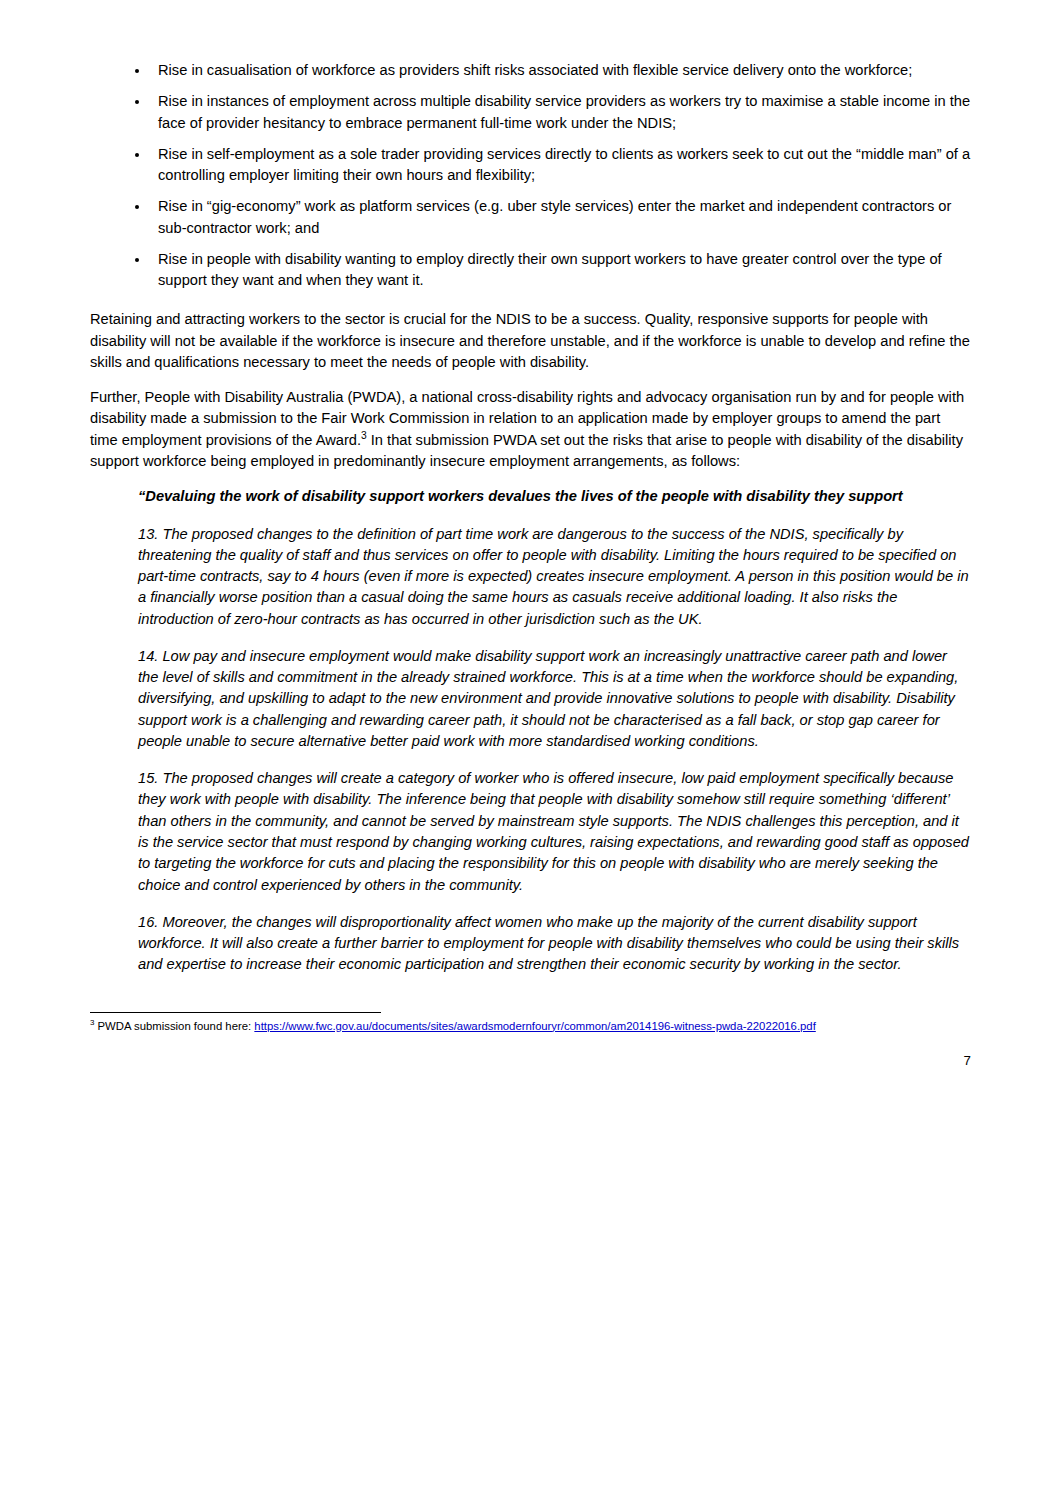Rise in casualisation of workforce as providers shift risks associated with flexible service delivery onto the workforce;
Rise in instances of employment across multiple disability service providers as workers try to maximise a stable income in the face of provider hesitancy to embrace permanent full-time work under the NDIS;
Rise in self-employment as a sole trader providing services directly to clients as workers seek to cut out the “middle man” of a controlling employer limiting their own hours and flexibility;
Rise in “gig-economy” work as platform services (e.g. uber style services) enter the market and independent contractors or sub-contractor work; and
Rise in people with disability wanting to employ directly their own support workers to have greater control over the type of support they want and when they want it.
Retaining and attracting workers to the sector is crucial for the NDIS to be a success. Quality, responsive supports for people with disability will not be available if the workforce is insecure and therefore unstable, and if the workforce is unable to develop and refine the skills and qualifications necessary to meet the needs of people with disability.
Further, People with Disability Australia (PWDA), a national cross-disability rights and advocacy organisation run by and for people with disability made a submission to the Fair Work Commission in relation to an application made by employer groups to amend the part time employment provisions of the Award.3 In that submission PWDA set out the risks that arise to people with disability of the disability support workforce being employed in predominantly insecure employment arrangements, as follows:
“Devaluing the work of disability support workers devalues the lives of the people with disability they support
13. The proposed changes to the definition of part time work are dangerous to the success of the NDIS, specifically by threatening the quality of staff and thus services on offer to people with disability. Limiting the hours required to be specified on part-time contracts, say to 4 hours (even if more is expected) creates insecure employment. A person in this position would be in a financially worse position than a casual doing the same hours as casuals receive additional loading. It also risks the introduction of zero-hour contracts as has occurred in other jurisdiction such as the UK.
14. Low pay and insecure employment would make disability support work an increasingly unattractive career path and lower the level of skills and commitment in the already strained workforce. This is at a time when the workforce should be expanding, diversifying, and upskilling to adapt to the new environment and provide innovative solutions to people with disability. Disability support work is a challenging and rewarding career path, it should not be characterised as a fall back, or stop gap career for people unable to secure alternative better paid work with more standardised working conditions.
15. The proposed changes will create a category of worker who is offered insecure, low paid employment specifically because they work with people with disability. The inference being that people with disability somehow still require something ‘different’ than others in the community, and cannot be served by mainstream style supports. The NDIS challenges this perception, and it is the service sector that must respond by changing working cultures, raising expectations, and rewarding good staff as opposed to targeting the workforce for cuts and placing the responsibility for this on people with disability who are merely seeking the choice and control experienced by others in the community.
16. Moreover, the changes will disproportionality affect women who make up the majority of the current disability support workforce. It will also create a further barrier to employment for people with disability themselves who could be using their skills and expertise to increase their economic participation and strengthen their economic security by working in the sector.
3 PWDA submission found here: https://www.fwc.gov.au/documents/sites/awardsmodernfouryr/common/am2014196-witness-pwda-22022016.pdf
7